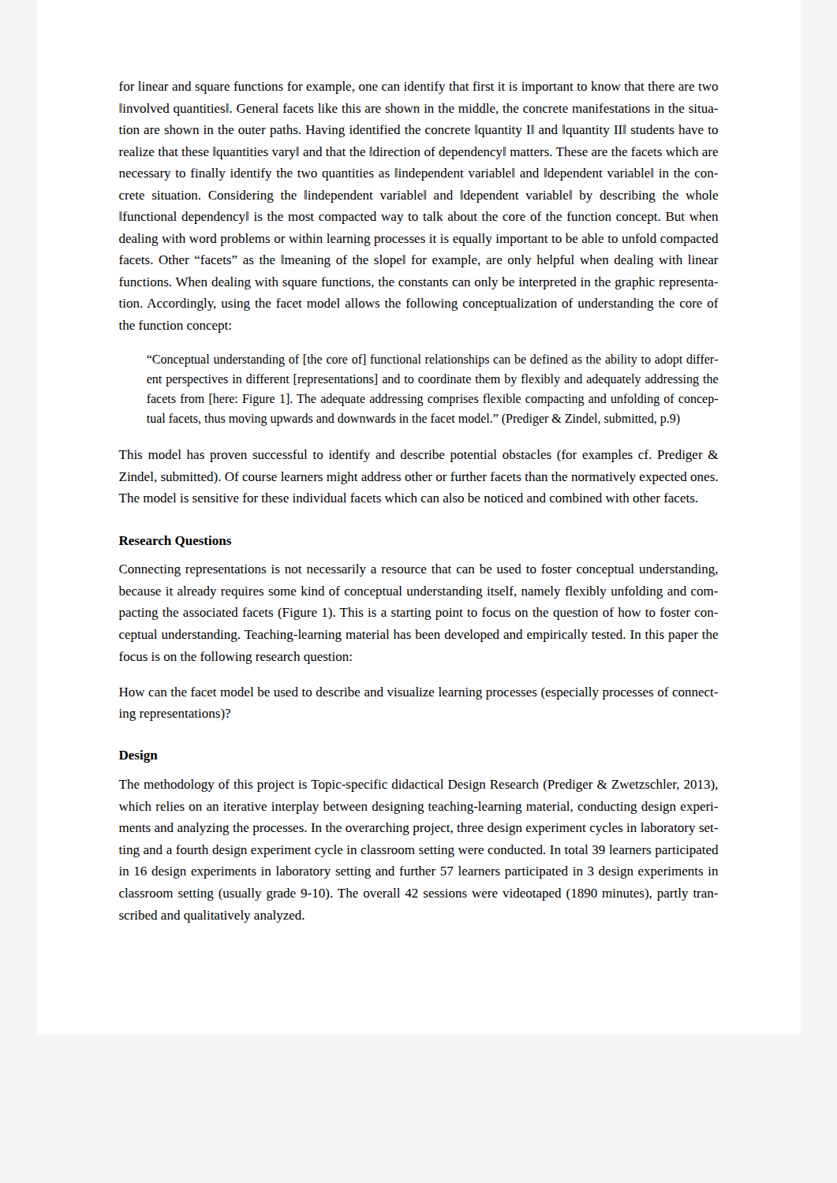for linear and square functions for example, one can identify that first it is important to know that there are two ‖involved quantities‖. General facets like this are shown in the middle, the concrete manifestations in the situation are shown in the outer paths. Having identified the concrete ‖quantity I‖ and ‖quantity II‖ students have to realize that these ‖quantities vary‖ and that the ‖direction of dependency‖ matters. These are the facets which are necessary to finally identify the two quantities as ‖independent variable‖ and ‖dependent variable‖ in the concrete situation. Considering the ‖independent variable‖ and ‖dependent variable‖ by describing the whole ‖functional dependency‖ is the most compacted way to talk about the core of the function concept. But when dealing with word problems or within learning processes it is equally important to be able to unfold compacted facets. Other “facets” as the ‖meaning of the slope‖ for example, are only helpful when dealing with linear functions. When dealing with square functions, the constants can only be interpreted in the graphic representation. Accordingly, using the facet model allows the following conceptualization of understanding the core of the function concept:
“Conceptual understanding of [the core of] functional relationships can be defined as the ability to adopt different perspectives in different [representations] and to coordinate them by flexibly and adequately addressing the facets from [here: Figure 1]. The adequate addressing comprises flexible compacting and unfolding of conceptual facets, thus moving upwards and downwards in the facet model.” (Prediger & Zindel, submitted, p.9)
This model has proven successful to identify and describe potential obstacles (for examples cf. Prediger & Zindel, submitted). Of course learners might address other or further facets than the normatively expected ones. The model is sensitive for these individual facets which can also be noticed and combined with other facets.
Research Questions
Connecting representations is not necessarily a resource that can be used to foster conceptual understanding, because it already requires some kind of conceptual understanding itself, namely flexibly unfolding and compacting the associated facets (Figure 1). This is a starting point to focus on the question of how to foster conceptual understanding. Teaching-learning material has been developed and empirically tested. In this paper the focus is on the following research question:
How can the facet model be used to describe and visualize learning processes (especially processes of connecting representations)?
Design
The methodology of this project is Topic-specific didactical Design Research (Prediger & Zwetzschler, 2013), which relies on an iterative interplay between designing teaching-learning material, conducting design experiments and analyzing the processes. In the overarching project, three design experiment cycles in laboratory setting and a fourth design experiment cycle in classroom setting were conducted. In total 39 learners participated in 16 design experiments in laboratory setting and further 57 learners participated in 3 design experiments in classroom setting (usually grade 9-10). The overall 42 sessions were videotaped (1890 minutes), partly transcribed and qualitatively analyzed.